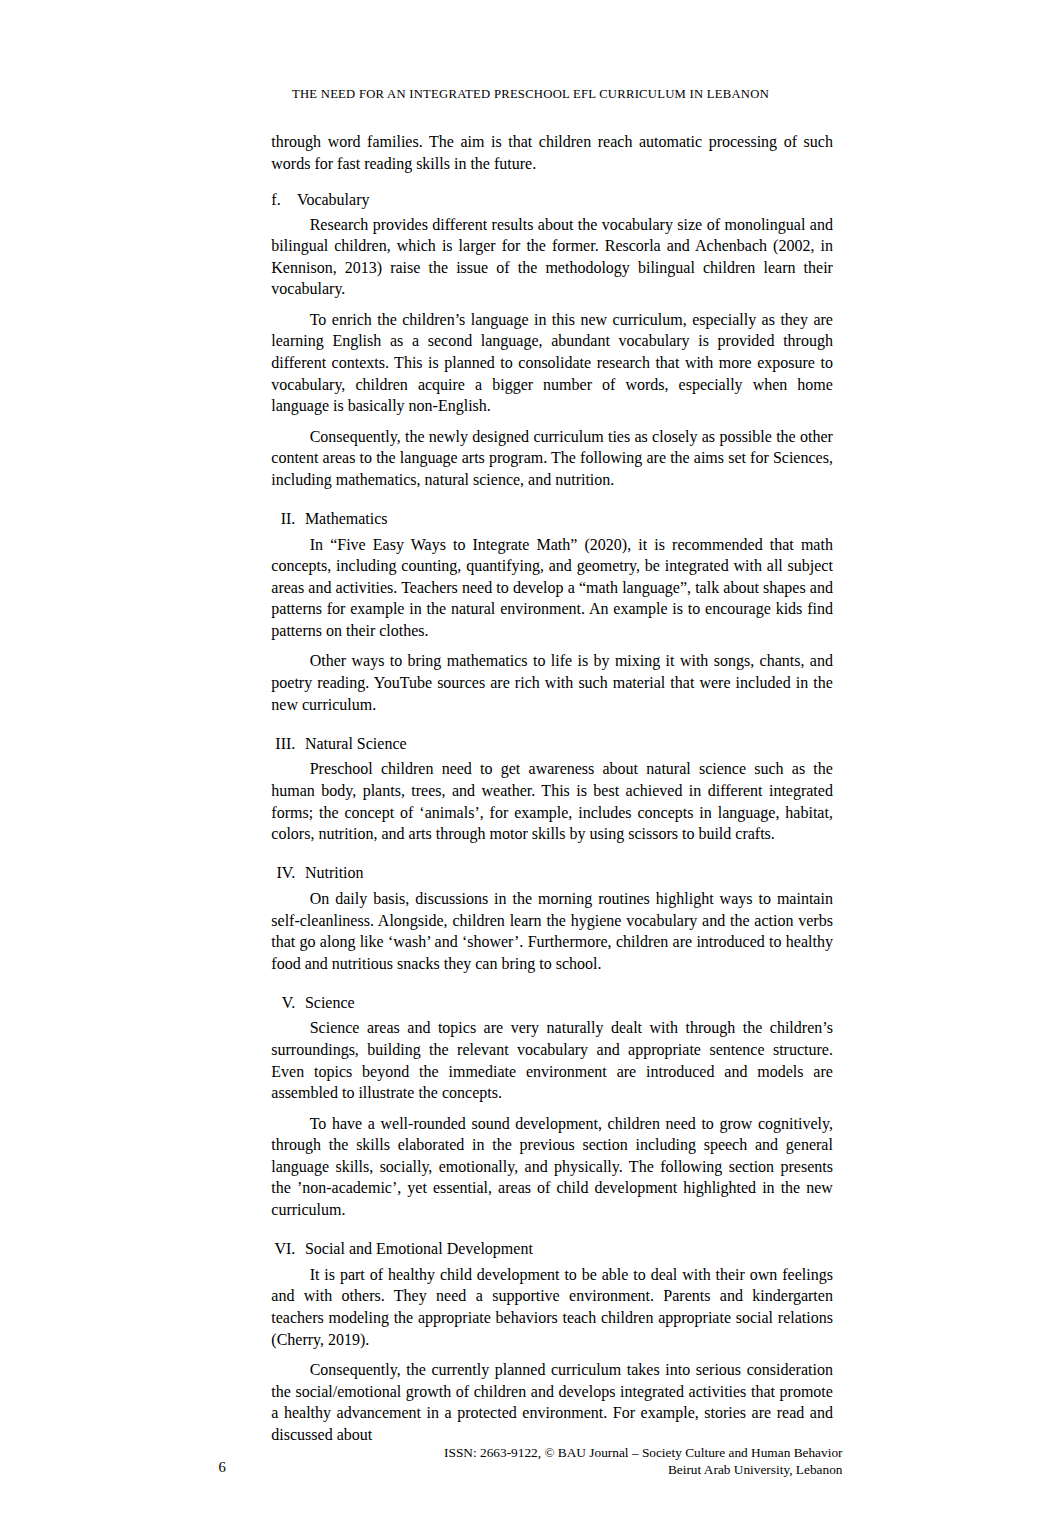THE NEED FOR AN INTEGRATED PRESCHOOL EFL CURRICULUM IN LEBANON
through word families. The aim is that children reach automatic processing of such words for fast reading skills in the future.
f.
Vocabulary
Research provides different results about the vocabulary size of monolingual and bilingual children, which is larger for the former. Rescorla and Achenbach (2002, in Kennison, 2013) raise the issue of the methodology bilingual children learn their vocabulary.
To enrich the children’s language in this new curriculum, especially as they are learning English as a second language, abundant vocabulary is provided through different contexts. This is planned to consolidate research that with more exposure to vocabulary, children acquire a bigger number of words, especially when home language is basically non-English.
Consequently, the newly designed curriculum ties as closely as possible the other content areas to the language arts program. The following are the aims set for Sciences, including mathematics, natural science, and nutrition.
II.
Mathematics
In “Five Easy Ways to Integrate Math” (2020), it is recommended that math concepts, including counting, quantifying, and geometry, be integrated with all subject areas and activities. Teachers need to develop a “math language”, talk about shapes and patterns for example in the natural environment. An example is to encourage kids find patterns on their clothes.
Other ways to bring mathematics to life is by mixing it with songs, chants, and poetry reading. YouTube sources are rich with such material that were included in the new curriculum.
III.
Natural Science
Preschool children need to get awareness about natural science such as the human body, plants, trees, and weather. This is best achieved in different integrated forms; the concept of ‘animals’, for example, includes concepts in language, habitat, colors, nutrition, and arts through motor skills by using scissors to build crafts.
IV.
Nutrition
On daily basis, discussions in the morning routines highlight ways to maintain self-cleanliness. Alongside, children learn the hygiene vocabulary and the action verbs that go along like ‘wash’ and ‘shower’. Furthermore, children are introduced to healthy food and nutritious snacks they can bring to school.
V.
Science
Science areas and topics are very naturally dealt with through the children’s surroundings, building the relevant vocabulary and appropriate sentence structure. Even topics beyond the immediate environment are introduced and models are assembled to illustrate the concepts.
To have a well-rounded sound development, children need to grow cognitively, through the skills elaborated in the previous section including speech and general language skills, socially, emotionally, and physically. The following section presents the ’non-academic’, yet essential, areas of child development highlighted in the new curriculum.
VI.
Social and Emotional Development
It is part of healthy child development to be able to deal with their own feelings and with others. They need a supportive environment. Parents and kindergarten teachers modeling the appropriate behaviors teach children appropriate social relations (Cherry, 2019).
Consequently, the currently planned curriculum takes into serious consideration the social/emotional growth of children and develops integrated activities that promote a healthy advancement in a protected environment. For example, stories are read and discussed about
6
ISSN: 2663-9122, © BAU Journal – Society Culture and Human Behavior
Beirut Arab University, Lebanon